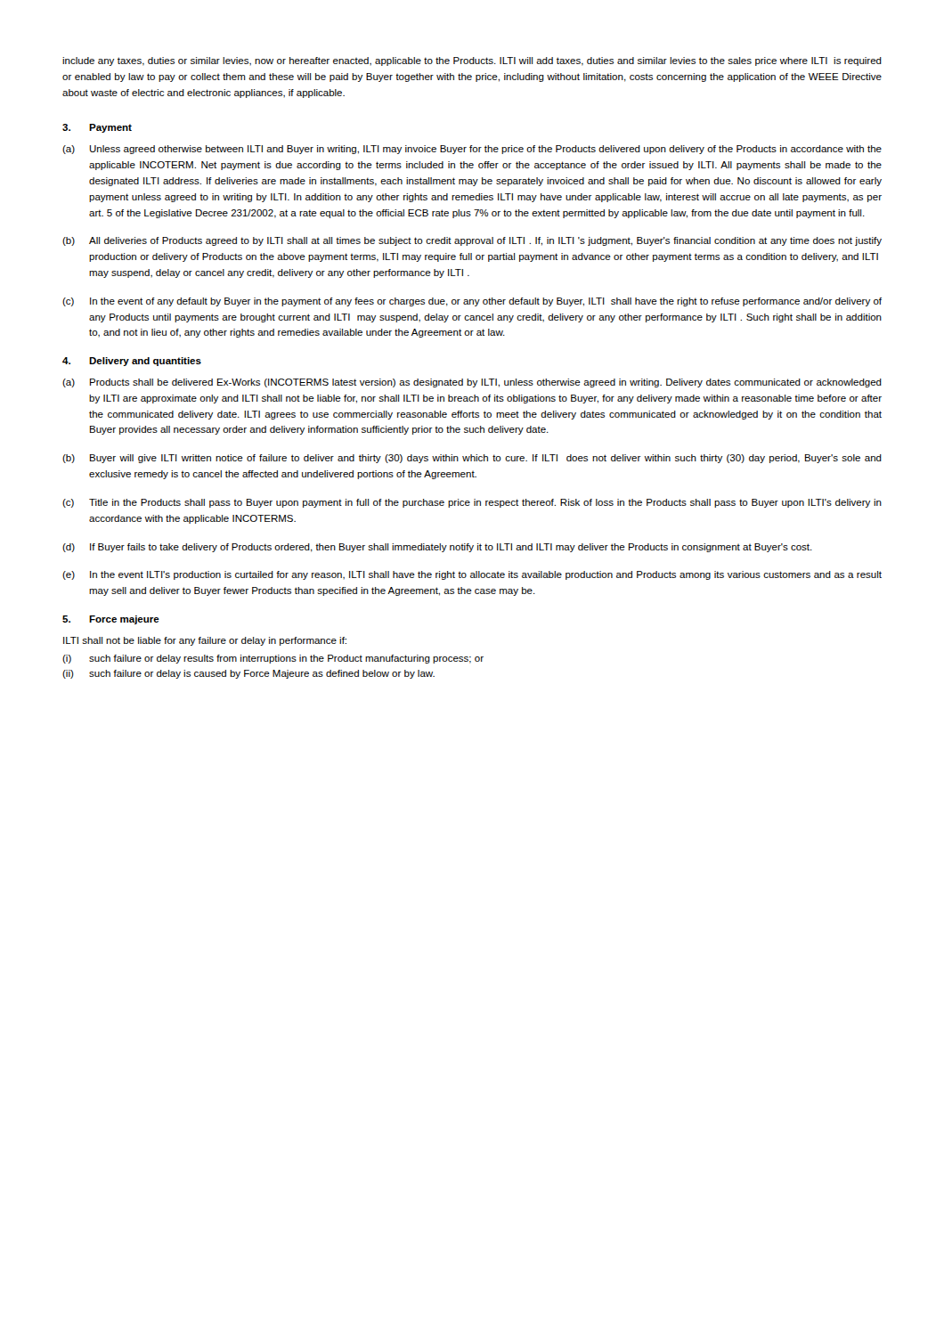include any taxes, duties or similar levies, now or hereafter enacted, applicable to the Products. ILTI will add taxes, duties and similar levies to the sales price where ILTI is required or enabled by law to pay or collect them and these will be paid by Buyer together with the price, including without limitation, costs concerning the application of the WEEE Directive about waste of electric and electronic appliances, if applicable.
3. Payment
(a) Unless agreed otherwise between ILTI and Buyer in writing, ILTI may invoice Buyer for the price of the Products delivered upon delivery of the Products in accordance with the applicable INCOTERM. Net payment is due according to the terms included in the offer or the acceptance of the order issued by ILTI. All payments shall be made to the designated ILTI address. If deliveries are made in installments, each installment may be separately invoiced and shall be paid for when due. No discount is allowed for early payment unless agreed to in writing by ILTI. In addition to any other rights and remedies ILTI may have under applicable law, interest will accrue on all late payments, as per art. 5 of the Legislative Decree 231/2002, at a rate equal to the official ECB rate plus 7% or to the extent permitted by applicable law, from the due date until payment in full.
(b) All deliveries of Products agreed to by ILTI shall at all times be subject to credit approval of ILTI . If, in ILTI 's judgment, Buyer's financial condition at any time does not justify production or delivery of Products on the above payment terms, ILTI may require full or partial payment in advance or other payment terms as a condition to delivery, and ILTI may suspend, delay or cancel any credit, delivery or any other performance by ILTI .
(c) In the event of any default by Buyer in the payment of any fees or charges due, or any other default by Buyer, ILTI shall have the right to refuse performance and/or delivery of any Products until payments are brought current and ILTI may suspend, delay or cancel any credit, delivery or any other performance by ILTI . Such right shall be in addition to, and not in lieu of, any other rights and remedies available under the Agreement or at law.
4. Delivery and quantities
(a) Products shall be delivered Ex-Works (INCOTERMS latest version) as designated by ILTI, unless otherwise agreed in writing. Delivery dates communicated or acknowledged by ILTI are approximate only and ILTI shall not be liable for, nor shall ILTI be in breach of its obligations to Buyer, for any delivery made within a reasonable time before or after the communicated delivery date. ILTI agrees to use commercially reasonable efforts to meet the delivery dates communicated or acknowledged by it on the condition that Buyer provides all necessary order and delivery information sufficiently prior to the such delivery date.
(b) Buyer will give ILTI written notice of failure to deliver and thirty (30) days within which to cure. If ILTI does not deliver within such thirty (30) day period, Buyer's sole and exclusive remedy is to cancel the affected and undelivered portions of the Agreement.
(c) Title in the Products shall pass to Buyer upon payment in full of the purchase price in respect thereof. Risk of loss in the Products shall pass to Buyer upon ILTI's delivery in accordance with the applicable INCOTERMS.
(d) If Buyer fails to take delivery of Products ordered, then Buyer shall immediately notify it to ILTI and ILTI may deliver the Products in consignment at Buyer's cost.
(e) In the event ILTI's production is curtailed for any reason, ILTI shall have the right to allocate its available production and Products among its various customers and as a result may sell and deliver to Buyer fewer Products than specified in the Agreement, as the case may be.
5. Force majeure
ILTI shall not be liable for any failure or delay in performance if:
(i) such failure or delay results from interruptions in the Product manufacturing process; or
(ii) such failure or delay is caused by Force Majeure as defined below or by law.